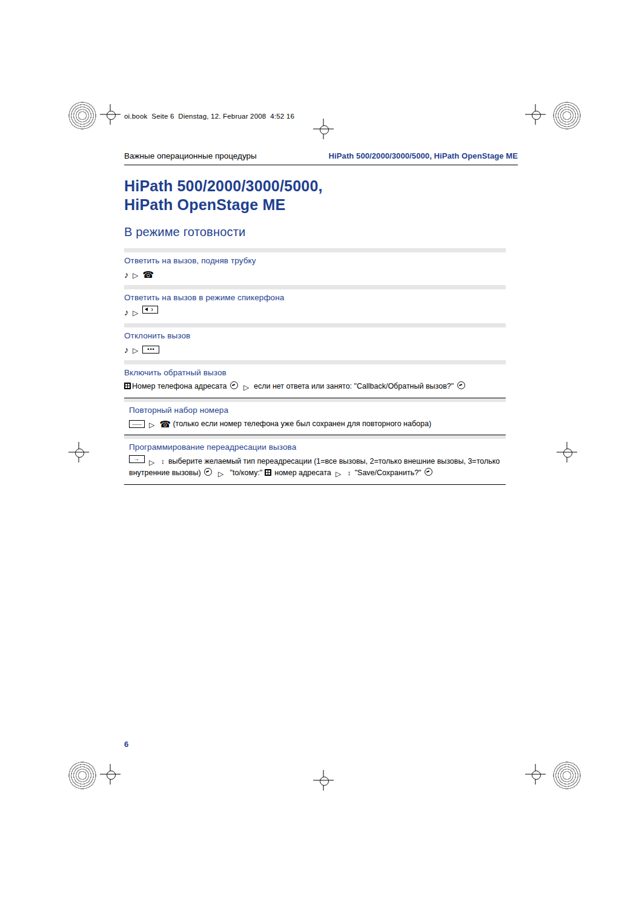oi.book Seite 6 Dienstag, 12. Februar 2008 4:52 16
Важные операционные процедуры HiPath 500/2000/3000/5000, HiPath OpenStage ME
HiPath 500/2000/3000/5000,
HiPath OpenStage ME
В режиме готовности
Ответить на вызов, подняв трубку
♪ ▷ ☎
Ответить на вызов в режиме спикерфона
♪ ▷
Отклонить вызов
♪ ▷ •••
Включить обратный вызов
Номер телефона адресата ▷ если нет ответа или занято: "Callback/Обратный вызов?"
Повторный набор номера
—— ▷ ☎ (только если номер телефона уже был сохранен для повторного набора)
Программирование переадресации вызова
▷ ↕ выберите желаемый тип переадресации (1=все вызовы, 2=только внешние вызовы, 3=только внутренние вызовы) ▷ "to/кому:" номер адресата ▷ ↕ "Save/Сохранить?"
6